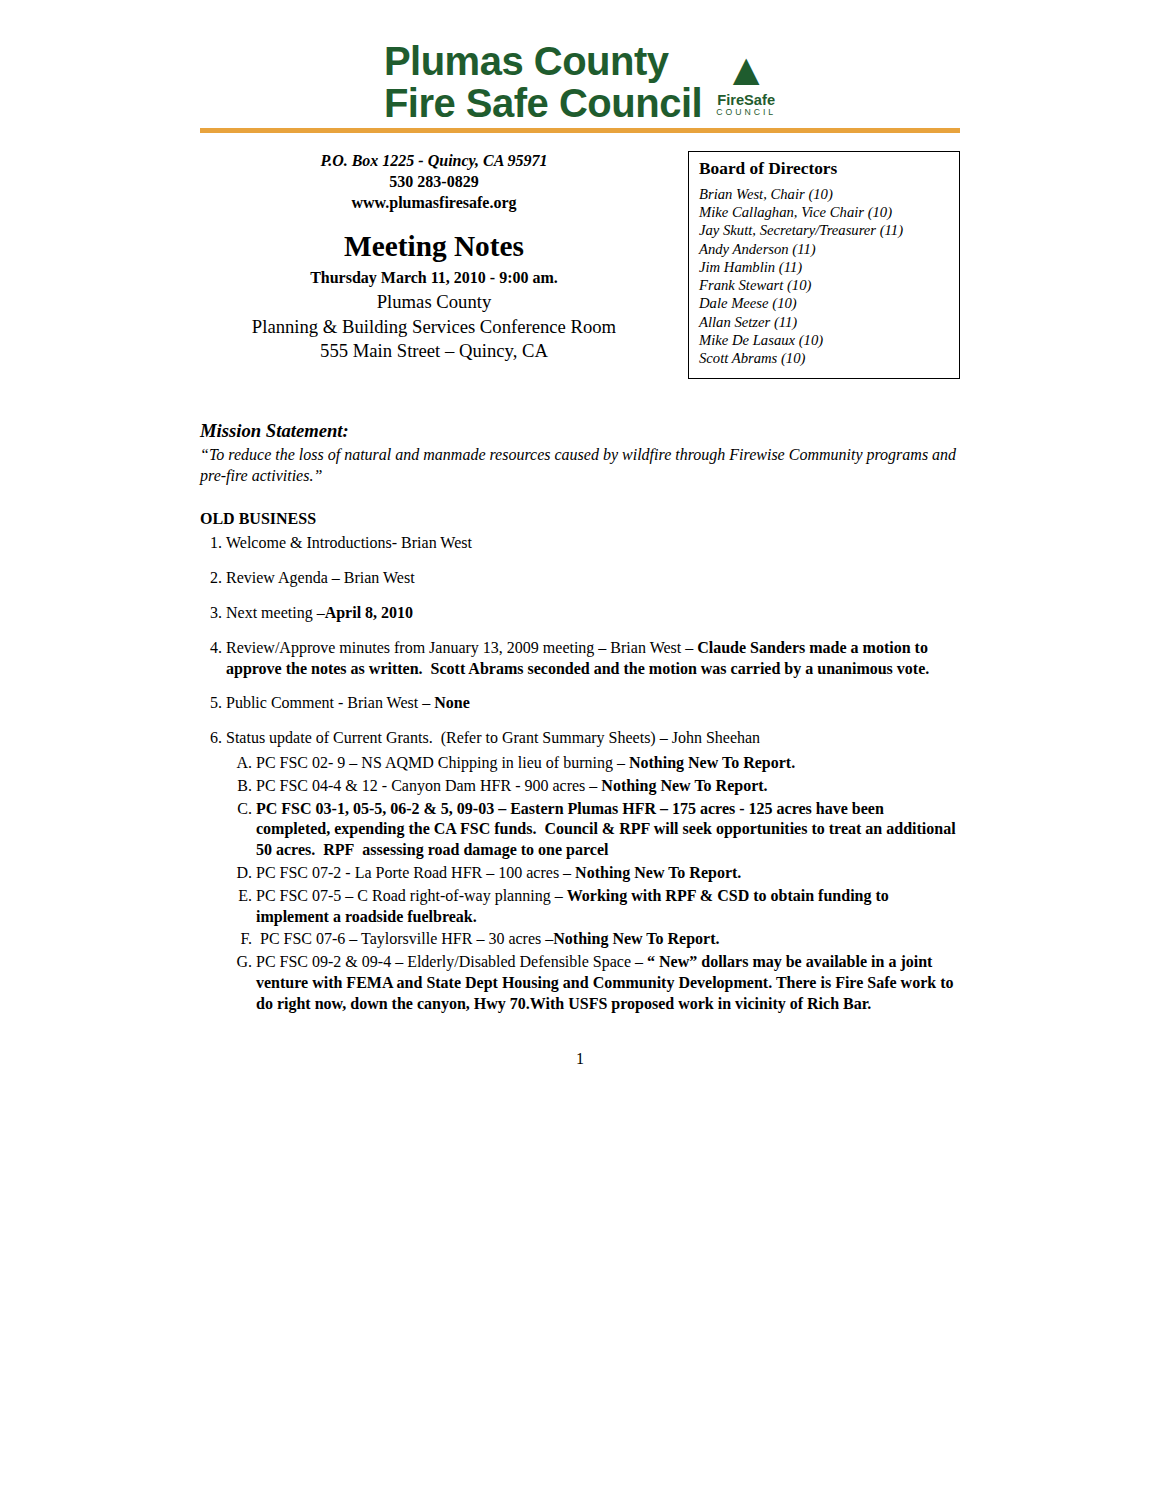Plumas County
Fire Safe Council
▲
FireSafe
COUNCIL
P.O. Box 1225 - Quincy, CA 95971
530 283-0829
www.plumasfiresafe.org
Meeting Notes
Thursday March 11, 2010 - 9:00 am.
Plumas County
Planning & Building Services Conference Room
555 Main Street – Quincy, CA
Board of Directors
Brian West, Chair (10)
Mike Callaghan, Vice Chair (10)
Jay Skutt, Secretary/Treasurer (11)
Andy Anderson (11)
Jim Hamblin (11)
Frank Stewart (10)
Dale Meese (10)
Allan Setzer (11)
Mike De Lasaux (10)
Scott Abrams (10)
Mission Statement:
“To reduce the loss of natural and manmade resources caused by wildfire through Firewise Community programs and pre-fire activities.”
OLD BUSINESS
Welcome & Introductions- Brian West
Review Agenda – Brian West
Next meeting –April 8, 2010
Review/Approve minutes from January 13, 2009 meeting – Brian West – Claude Sanders made a motion to approve the notes as written. Scott Abrams seconded and the motion was carried by a unanimous vote.
Public Comment - Brian West – None
Status update of Current Grants. (Refer to Grant Summary Sheets) – John Sheehan
PC FSC 02- 9 – NS AQMD Chipping in lieu of burning – Nothing New To Report.
PC FSC 04-4 & 12 - Canyon Dam HFR - 900 acres – Nothing New To Report.
PC FSC 03-1, 05-5, 06-2 & 5, 09-03 – Eastern Plumas HFR – 175 acres - 125 acres have been completed, expending the CA FSC funds. Council & RPF will seek opportunities to treat an additional 50 acres. RPF assessing road damage to one parcel
PC FSC 07-2 - La Porte Road HFR – 100 acres – Nothing New To Report.
PC FSC 07-5 – C Road right-of-way planning – Working with RPF & CSD to obtain funding to implement a roadside fuelbreak.
PC FSC 07-6 – Taylorsville HFR – 30 acres –Nothing New To Report.
PC FSC 09-2 & 09-4 – Elderly/Disabled Defensible Space – “ New” dollars may be available in a joint venture with FEMA and State Dept Housing and Community Development. There is Fire Safe work to do right now, down the canyon, Hwy 70.With USFS proposed work in vicinity of Rich Bar.
1